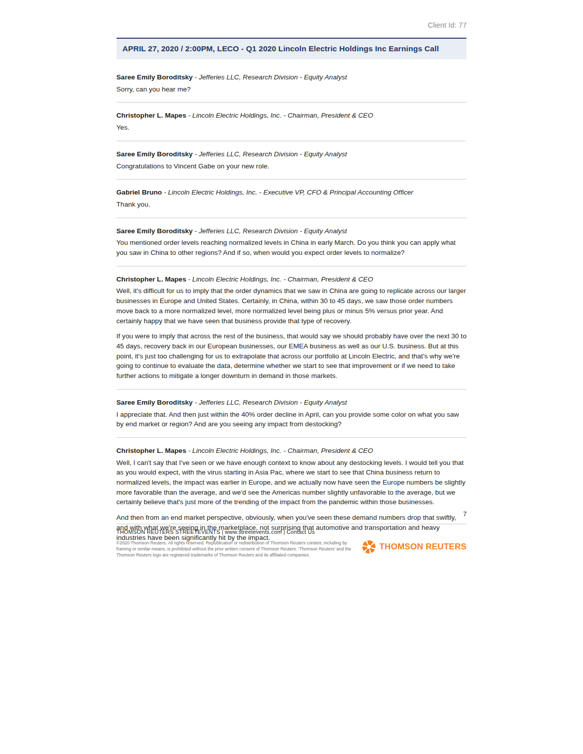Client Id: 77
APRIL 27, 2020 / 2:00PM, LECO - Q1 2020 Lincoln Electric Holdings Inc Earnings Call
Saree Emily Boroditsky - Jefferies LLC, Research Division - Equity Analyst
Sorry, can you hear me?
Christopher L. Mapes - Lincoln Electric Holdings, Inc. - Chairman, President & CEO
Yes.
Saree Emily Boroditsky - Jefferies LLC, Research Division - Equity Analyst
Congratulations to Vincent Gabe on your new role.
Gabriel Bruno - Lincoln Electric Holdings, Inc. - Executive VP, CFO & Principal Accounting Officer
Thank you.
Saree Emily Boroditsky - Jefferies LLC, Research Division - Equity Analyst
You mentioned order levels reaching normalized levels in China in early March. Do you think you can apply what you saw in China to other regions? And if so, when would you expect order levels to normalize?
Christopher L. Mapes - Lincoln Electric Holdings, Inc. - Chairman, President & CEO
Well, it's difficult for us to imply that the order dynamics that we saw in China are going to replicate across our larger businesses in Europe and United States. Certainly, in China, within 30 to 45 days, we saw those order numbers move back to a more normalized level, more normalized level being plus or minus 5% versus prior year. And certainly happy that we have seen that business provide that type of recovery.
If you were to imply that across the rest of the business, that would say we should probably have over the next 30 to 45 days, recovery back in our European businesses, our EMEA business as well as our U.S. business. But at this point, it's just too challenging for us to extrapolate that across our portfolio at Lincoln Electric, and that's why we're going to continue to evaluate the data, determine whether we start to see that improvement or if we need to take further actions to mitigate a longer downturn in demand in those markets.
Saree Emily Boroditsky - Jefferies LLC, Research Division - Equity Analyst
I appreciate that. And then just within the 40% order decline in April, can you provide some color on what you saw by end market or region? And are you seeing any impact from destocking?
Christopher L. Mapes - Lincoln Electric Holdings, Inc. - Chairman, President & CEO
Well, I can't say that I've seen or we have enough context to know about any destocking levels. I would tell you that as you would expect, with the virus starting in Asia Pac, where we start to see that China business return to normalized levels, the impact was earlier in Europe, and we actually now have seen the Europe numbers be slightly more favorable than the average, and we'd see the Americas number slightly unfavorable to the average, but we certainly believe that's just more of the trending of the impact from the pandemic within those businesses.
And then from an end market perspective, obviously, when you've seen these demand numbers drop that swiftly, and with what we're seeing in the marketplace, not surprising that automotive and transportation and heavy industries have been significantly hit by the impact.
7
THOMSON REUTERS STREETEVENTS | www.streetevents.com | Contact Us
©2020 Thomson Reuters. All rights reserved. Republication or redistribution of Thomson Reuters content, including by framing or similar means, is prohibited without the prior written consent of Thomson Reuters. 'Thomson Reuters' and the Thomson Reuters logo are registered trademarks of Thomson Reuters and its affiliated companies.
THOMSON REUTERS